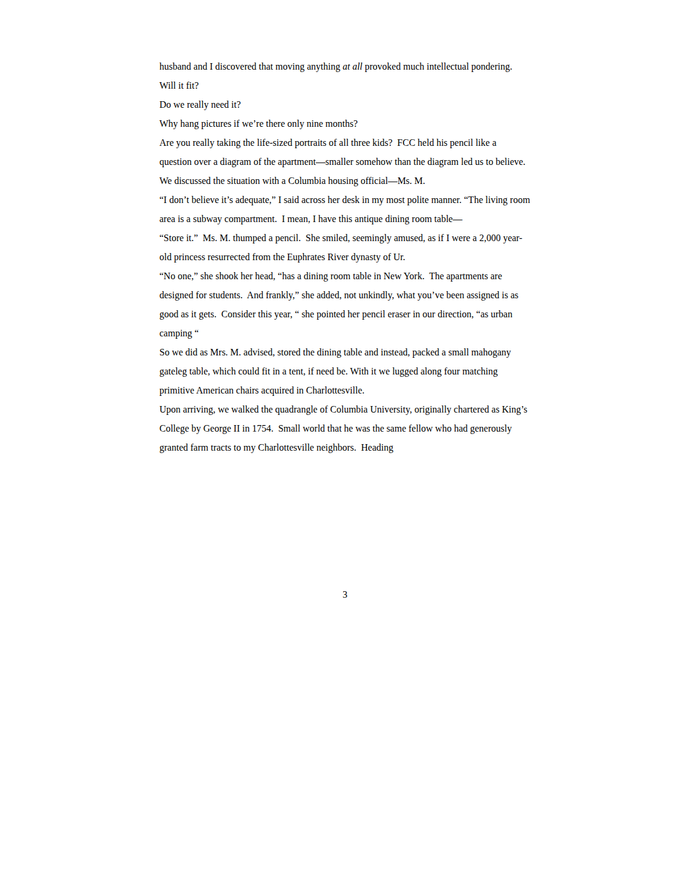husband and I discovered that moving anything at all provoked much intellectual pondering.
Will it fit?
Do we really need it?
Why hang pictures if we’re there only nine months?
Are you really taking the life-sized portraits of all three kids? FCC held his pencil like a question over a diagram of the apartment—smaller somehow than the diagram led us to believe.
We discussed the situation with a Columbia housing official—Ms. M.
“I don’t believe it’s adequate,” I said across her desk in my most polite manner. “The living room area is a subway compartment. I mean, I have this antique dining room table—
“Store it.” Ms. M. thumped a pencil. She smiled, seemingly amused, as if I were a 2,000 year-old princess resurrected from the Euphrates River dynasty of Ur.
“No one,” she shook her head, “has a dining room table in New York. The apartments are designed for students. And frankly,” she added, not unkindly, what you’ve been assigned is as good as it gets. Consider this year, “ she pointed her pencil eraser in our direction, “as urban camping “
So we did as Mrs. M. advised, stored the dining table and instead, packed a small mahogany gateleg table, which could fit in a tent, if need be. With it we lugged along four matching primitive American chairs acquired in Charlottesville.
Upon arriving, we walked the quadrangle of Columbia University, originally chartered as King’s College by George II in 1754. Small world that he was the same fellow who had generously granted farm tracts to my Charlottesville neighbors. Heading
3